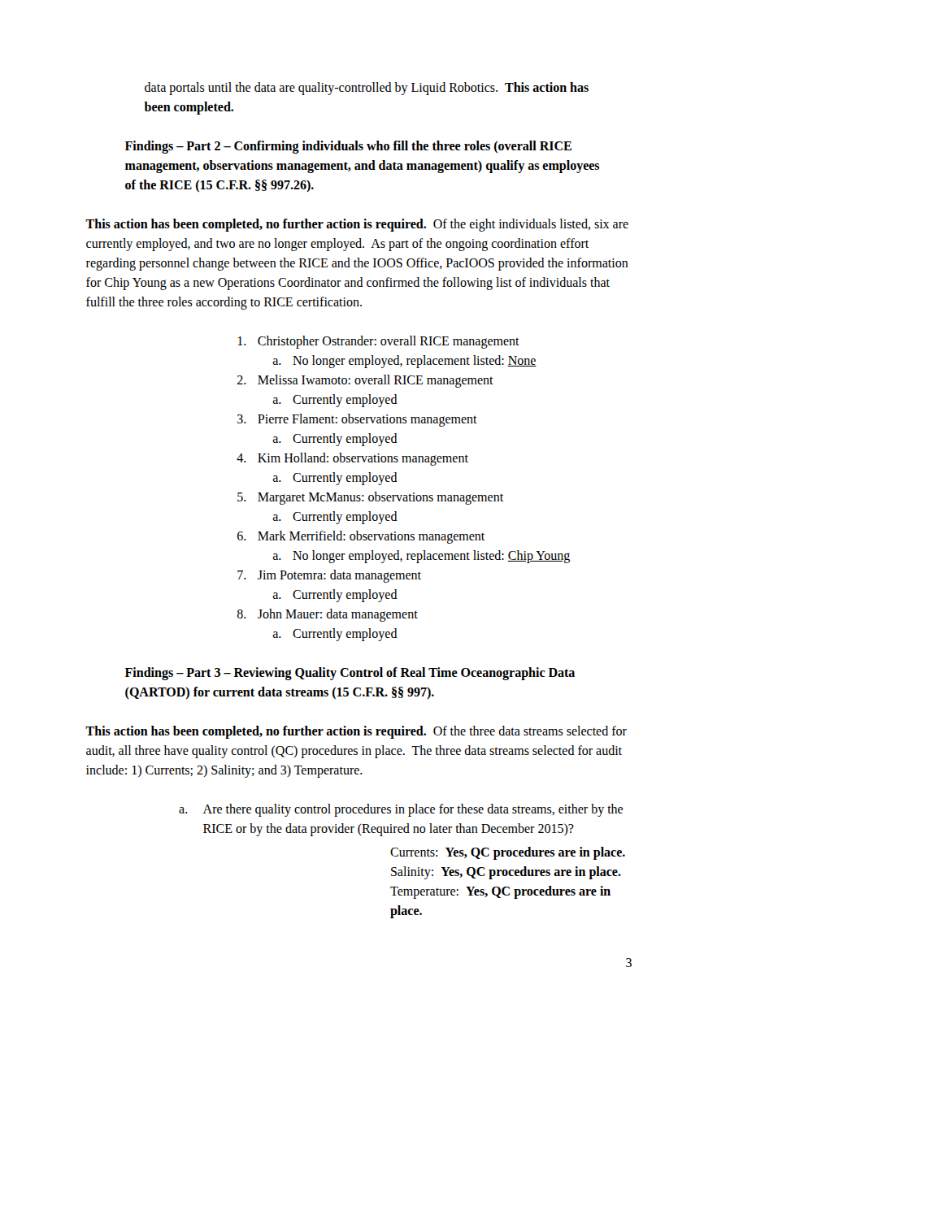data portals until the data are quality-controlled by Liquid Robotics. This action has been completed.
Findings – Part 2 – Confirming individuals who fill the three roles (overall RICE management, observations management, and data management) qualify as employees of the RICE (15 C.F.R. §§ 997.26).
This action has been completed, no further action is required. Of the eight individuals listed, six are currently employed, and two are no longer employed. As part of the ongoing coordination effort regarding personnel change between the RICE and the IOOS Office, PacIOOS provided the information for Chip Young as a new Operations Coordinator and confirmed the following list of individuals that fulfill the three roles according to RICE certification.
Christopher Ostrander: overall RICE management
No longer employed, replacement listed: None
Melissa Iwamoto: overall RICE management
Currently employed
Pierre Flament: observations management
Currently employed
Kim Holland: observations management
Currently employed
Margaret McManus: observations management
Currently employed
Mark Merrifield: observations management
No longer employed, replacement listed: Chip Young
Jim Potemra: data management
Currently employed
John Mauer: data management
Currently employed
Findings – Part 3 – Reviewing Quality Control of Real Time Oceanographic Data (QARTOD) for current data streams (15 C.F.R. §§ 997).
This action has been completed, no further action is required. Of the three data streams selected for audit, all three have quality control (QC) procedures in place. The three data streams selected for audit include: 1) Currents; 2) Salinity; and 3) Temperature.
Are there quality control procedures in place for these data streams, either by the RICE or by the data provider (Required no later than December 2015)?
Currents: Yes, QC procedures are in place.
Salinity: Yes, QC procedures are in place.
Temperature: Yes, QC procedures are in place.
3